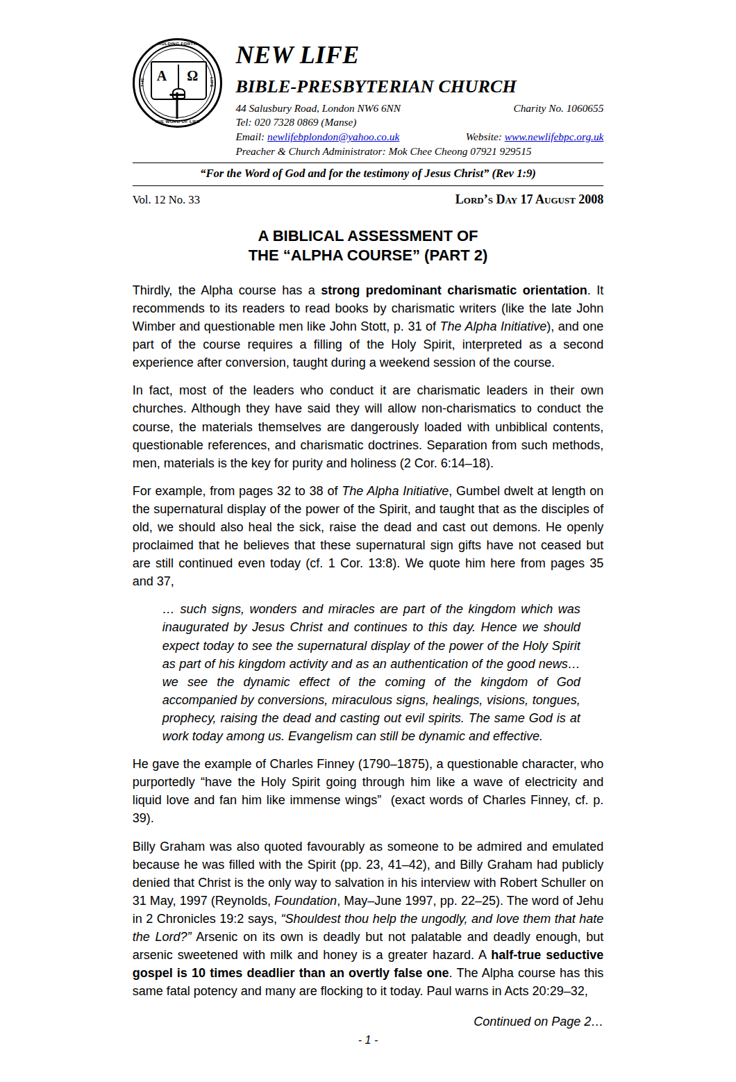HOLDING FORTH
THE WORD OF LIFE
THE
LIFE
A
Ω
NEW LIFE
BIBLE-PRESBYTERIAN CHURCH
44 Salusbury Road, London NW6 6NN Charity No. 1060655
Tel: 020 7328 0869 (Manse)
Email: newlifebplondon@yahoo.co.uk Website: www.newlifebpc.org.uk
Preacher & Church Administrator: Mok Chee Cheong 07921 929515
“For the Word of God and for the testimony of Jesus Christ” (Rev 1:9)
Vol. 12 No. 33
Lord’s Day 17 August 2008
A BIBLICAL ASSESSMENT OF
THE “ALPHA COURSE” (PART 2)
Thirdly, the Alpha course has a strong predominant charismatic orientation. It recommends to its readers to read books by charismatic writers (like the late John Wimber and questionable men like John Stott, p. 31 of The Alpha Initiative), and one part of the course requires a filling of the Holy Spirit, interpreted as a second experience after conversion, taught during a weekend session of the course.
In fact, most of the leaders who conduct it are charismatic leaders in their own churches. Although they have said they will allow non-charismatics to conduct the course, the materials themselves are dangerously loaded with unbiblical contents, questionable references, and charismatic doctrines. Separation from such methods, men, materials is the key for purity and holiness (2 Cor. 6:14–18).
For example, from pages 32 to 38 of The Alpha Initiative, Gumbel dwelt at length on the supernatural display of the power of the Spirit, and taught that as the disciples of old, we should also heal the sick, raise the dead and cast out demons. He openly proclaimed that he believes that these supernatural sign gifts have not ceased but are still continued even today (cf. 1 Cor. 13:8). We quote him here from pages 35 and 37,
… such signs, wonders and miracles are part of the kingdom which was inaugurated by Jesus Christ and continues to this day. Hence we should expect today to see the supernatural display of the power of the Holy Spirit as part of his kingdom activity and as an authentication of the good news… we see the dynamic effect of the coming of the kingdom of God accompanied by conversions, miraculous signs, healings, visions, tongues, prophecy, raising the dead and casting out evil spirits. The same God is at work today among us. Evangelism can still be dynamic and effective.
He gave the example of Charles Finney (1790–1875), a questionable character, who purportedly “have the Holy Spirit going through him like a wave of electricity and liquid love and fan him like immense wings” (exact words of Charles Finney, cf. p. 39).
Billy Graham was also quoted favourably as someone to be admired and emulated because he was filled with the Spirit (pp. 23, 41–42), and Billy Graham had publicly denied that Christ is the only way to salvation in his interview with Robert Schuller on 31 May, 1997 (Reynolds, Foundation, May–June 1997, pp. 22–25). The word of Jehu in 2 Chronicles 19:2 says, “Shouldest thou help the ungodly, and love them that hate the Lord?” Arsenic on its own is deadly but not palatable and deadly enough, but arsenic sweetened with milk and honey is a greater hazard. A half-true seductive gospel is 10 times deadlier than an overtly false one. The Alpha course has this same fatal potency and many are flocking to it today. Paul warns in Acts 20:29–32,
Continued on Page 2…
- 1 -